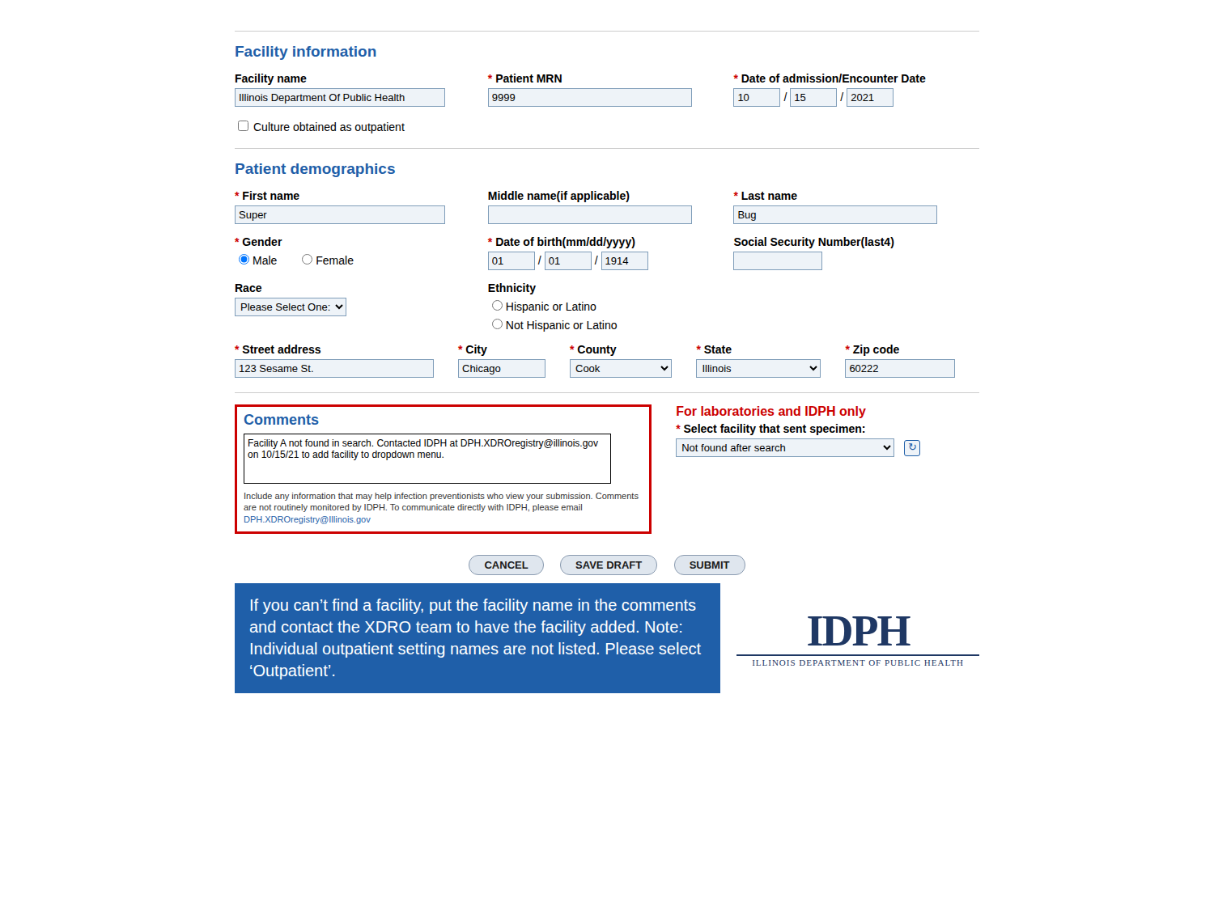Facility information
Facility name
* Patient MRN
* Date of admission/Encounter Date //
Culture obtained as outpatient
Patient demographics
* First name
Middle name(if applicable)
* Last name
* Gender
Male Female
* Date of birth(mm/dd/yyyy) //
Social Security Number(last4)
Race Please Select One:
Ethnicity
Hispanic or Latino
Not Hispanic or Latino
* Street address
* City
* County Cook
* State Illinois
* Zip code
Comments
Facility A not found in search. Contacted IDPH at DPH.XDROregistry@illinois.gov on 10/15/21 to add facility to dropdown menu.
Include any information that may help infection preventionists who view your submission. Comments are not routinely monitored by IDPH. To communicate directly with IDPH, please email DPH.XDROregistry@Illinois.gov
For laboratories and IDPH only
* Select facility that sent specimen:
Not found after search ↻
CANCEL SAVE DRAFT SUBMIT
If you can’t find a facility, put the facility name in the comments and contact the XDRO team to have the facility added. Note: Individual outpatient setting names are not listed. Please select ‘Outpatient’.
IDPH
ILLINOIS DEPARTMENT OF PUBLIC HEALTH